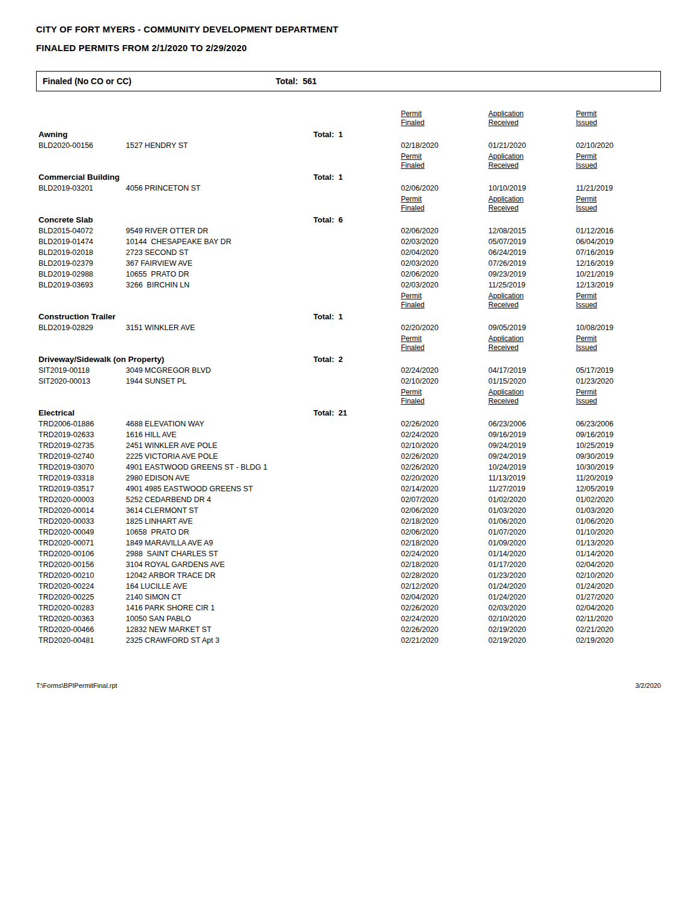CITY OF FORT MYERS - COMMUNITY DEVELOPMENT DEPARTMENT
FINALED PERMITS FROM 2/1/2020 TO 2/29/2020
Finaled (No CO or CC) Total: 561
| | | Permit Finaled | Application Received | Permit Issued |
| Awning | | Total: 1 | | | |
| BLD2020-00156 | 1527 HENDRY ST | | 02/18/2020 | 01/21/2020 | 02/10/2020 |
| | | Permit Finaled | Application Received | Permit Issued |
| Commercial Building | | Total: 1 | | | |
| BLD2019-03201 | 4056 PRINCETON ST | | 02/06/2020 | 10/10/2019 | 11/21/2019 |
| | | Permit Finaled | Application Received | Permit Issued |
| Concrete Slab | | Total: 6 | | | |
| BLD2015-04072 | 9549 RIVER OTTER DR | | 02/06/2020 | 12/08/2015 | 01/12/2016 |
| BLD2019-01474 | 10144 CHESAPEAKE BAY DR | | 02/03/2020 | 05/07/2019 | 06/04/2019 |
| BLD2019-02018 | 2723 SECOND ST | | 02/04/2020 | 06/24/2019 | 07/16/2019 |
| BLD2019-02379 | 367 FAIRVIEW AVE | | 02/03/2020 | 07/26/2019 | 12/16/2019 |
| BLD2019-02988 | 10655 PRATO DR | | 02/06/2020 | 09/23/2019 | 10/21/2019 |
| BLD2019-03693 | 3266 BIRCHIN LN | | 02/03/2020 | 11/25/2019 | 12/13/2019 |
| | | Permit Finaled | Application Received | Permit Issued |
| Construction Trailer | | Total: 1 | | | |
| BLD2019-02829 | 3151 WINKLER AVE | | 02/20/2020 | 09/05/2019 | 10/08/2019 |
| | | Permit Finaled | Application Received | Permit Issued |
| Driveway/Sidewalk (on Property) | Total: 2 | | | |
| SIT2019-00118 | 3049 MCGREGOR BLVD | | 02/24/2020 | 04/17/2019 | 05/17/2019 |
| SIT2020-00013 | 1944 SUNSET PL | | 02/10/2020 | 01/15/2020 | 01/23/2020 |
| | | Permit Finaled | Application Received | Permit Issued |
| Electrical | | Total: 21 | | | |
| TRD2006-01886 | 4688 ELEVATION WAY | | 02/26/2020 | 06/23/2006 | 06/23/2006 |
| TRD2019-02633 | 1616 HILL AVE | | 02/24/2020 | 09/16/2019 | 09/16/2019 |
| TRD2019-02735 | 2451 WINKLER AVE POLE | | 02/10/2020 | 09/24/2019 | 10/25/2019 |
| TRD2019-02740 | 2225 VICTORIA AVE POLE | | 02/26/2020 | 09/24/2019 | 09/30/2019 |
| TRD2019-03070 | 4901 EASTWOOD GREENS ST - BLDG 1 | | 02/26/2020 | 10/24/2019 | 10/30/2019 |
| TRD2019-03318 | 2980 EDISON AVE | | 02/20/2020 | 11/13/2019 | 11/20/2019 |
| TRD2019-03517 | 4901 4985 EASTWOOD GREENS ST | | 02/14/2020 | 11/27/2019 | 12/05/2019 |
| TRD2020-00003 | 5252 CEDARBEND DR 4 | | 02/07/2020 | 01/02/2020 | 01/02/2020 |
| TRD2020-00014 | 3614 CLERMONT ST | | 02/06/2020 | 01/03/2020 | 01/03/2020 |
| TRD2020-00033 | 1825 LINHART AVE | | 02/18/2020 | 01/06/2020 | 01/06/2020 |
| TRD2020-00049 | 10658 PRATO DR | | 02/06/2020 | 01/07/2020 | 01/10/2020 |
| TRD2020-00071 | 1849 MARAVILLA AVE A9 | | 02/18/2020 | 01/09/2020 | 01/13/2020 |
| TRD2020-00106 | 2988 SAINT CHARLES ST | | 02/24/2020 | 01/14/2020 | 01/14/2020 |
| TRD2020-00156 | 3104 ROYAL GARDENS AVE | | 02/18/2020 | 01/17/2020 | 02/04/2020 |
| TRD2020-00210 | 12042 ARBOR TRACE DR | | 02/28/2020 | 01/23/2020 | 02/10/2020 |
| TRD2020-00224 | 164 LUCILLE AVE | | 02/12/2020 | 01/24/2020 | 01/24/2020 |
| TRD2020-00225 | 2140 SIMON CT | | 02/04/2020 | 01/24/2020 | 01/27/2020 |
| TRD2020-00283 | 1416 PARK SHORE CIR 1 | | 02/26/2020 | 02/03/2020 | 02/04/2020 |
| TRD2020-00363 | 10050 SAN PABLO | | 02/24/2020 | 02/10/2020 | 02/11/2020 |
| TRD2020-00466 | 12832 NEW MARKET ST | | 02/26/2020 | 02/19/2020 | 02/21/2020 |
| TRD2020-00481 | 2325 CRAWFORD ST Apt 3 | | 02/21/2020 | 02/19/2020 | 02/19/2020 |
T:\Forms\BPIPermitFinal.rpt 3/2/2020